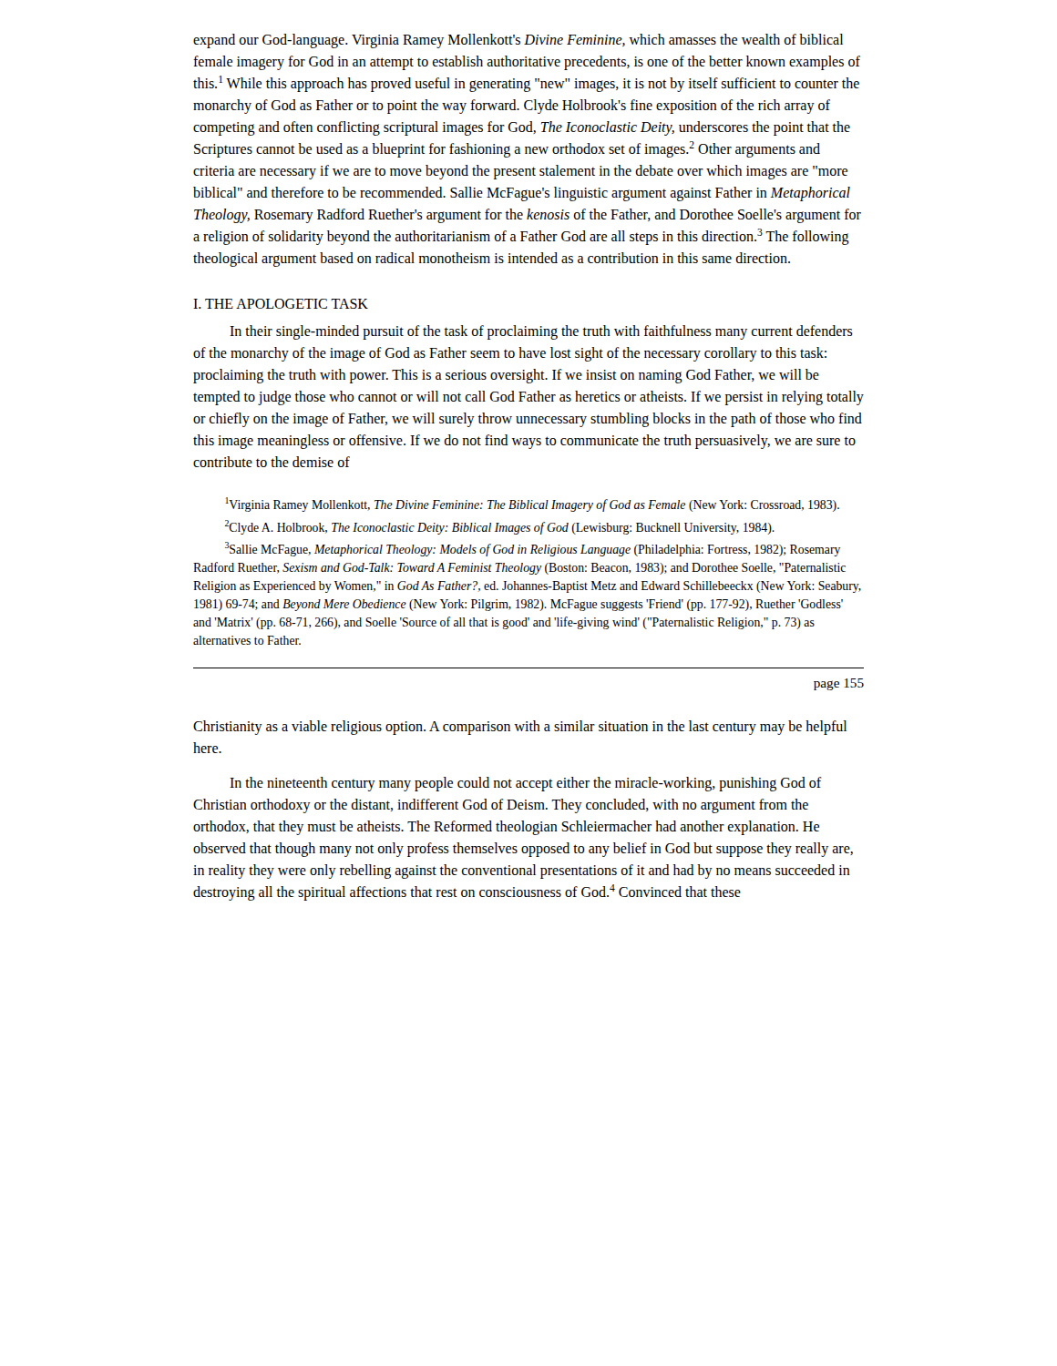expand our God-language. Virginia Ramey Mollenkott's Divine Feminine, which amasses the wealth of biblical female imagery for God in an attempt to establish authoritative precedents, is one of the better known examples of this.1 While this approach has proved useful in generating "new" images, it is not by itself sufficient to counter the monarchy of God as Father or to point the way forward. Clyde Holbrook's fine exposition of the rich array of competing and often conflicting scriptural images for God, The Iconoclastic Deity, underscores the point that the Scriptures cannot be used as a blueprint for fashioning a new orthodox set of images.2 Other arguments and criteria are necessary if we are to move beyond the present stalement in the debate over which images are "more biblical" and therefore to be recommended. Sallie McFague's linguistic argument against Father in Metaphorical Theology, Rosemary Radford Ruether's argument for the kenosis of the Father, and Dorothee Soelle's argument for a religion of solidarity beyond the authoritarianism of a Father God are all steps in this direction.3 The following theological argument based on radical monotheism is intended as a contribution in this same direction.
I. The Apologetic Task
In their single-minded pursuit of the task of proclaiming the truth with faithfulness many current defenders of the monarchy of the image of God as Father seem to have lost sight of the necessary corollary to this task: proclaiming the truth with power. This is a serious oversight. If we insist on naming God Father, we will be tempted to judge those who cannot or will not call God Father as heretics or atheists. If we persist in relying totally or chiefly on the image of Father, we will surely throw unnecessary stumbling blocks in the path of those who find this image meaningless or offensive. If we do not find ways to communicate the truth persuasively, we are sure to contribute to the demise of
1Virginia Ramey Mollenkott, The Divine Feminine: The Biblical Imagery of God as Female (New York: Crossroad, 1983).
2Clyde A. Holbrook, The Iconoclastic Deity: Biblical Images of God (Lewisburg: Bucknell University, 1984).
3Sallie McFague, Metaphorical Theology: Models of God in Religious Language (Philadelphia: Fortress, 1982); Rosemary Radford Ruether, Sexism and God-Talk: Toward A Feminist Theology (Boston: Beacon, 1983); and Dorothee Soelle, "Paternalistic Religion as Experienced by Women," in God As Father?, ed. Johannes-Baptist Metz and Edward Schillebeeckx (New York: Seabury, 1981) 69-74; and Beyond Mere Obedience (New York: Pilgrim, 1982). McFague suggests 'Friend' (pp. 177-92), Ruether 'Godless' and 'Matrix' (pp. 68-71, 266), and Soelle 'Source of all that is good' and 'life-giving wind' ("Paternalistic Religion," p. 73) as alternatives to Father.
page 155
Christianity as a viable religious option. A comparison with a similar situation in the last century may be helpful here.
In the nineteenth century many people could not accept either the miracle-working, punishing God of Christian orthodoxy or the distant, indifferent God of Deism. They concluded, with no argument from the orthodox, that they must be atheists. The Reformed theologian Schleiermacher had another explanation. He observed that though many not only profess themselves opposed to any belief in God but suppose they really are, in reality they were only rebelling against the conventional presentations of it and had by no means succeeded in destroying all the spiritual affections that rest on consciousness of God.4 Convinced that these